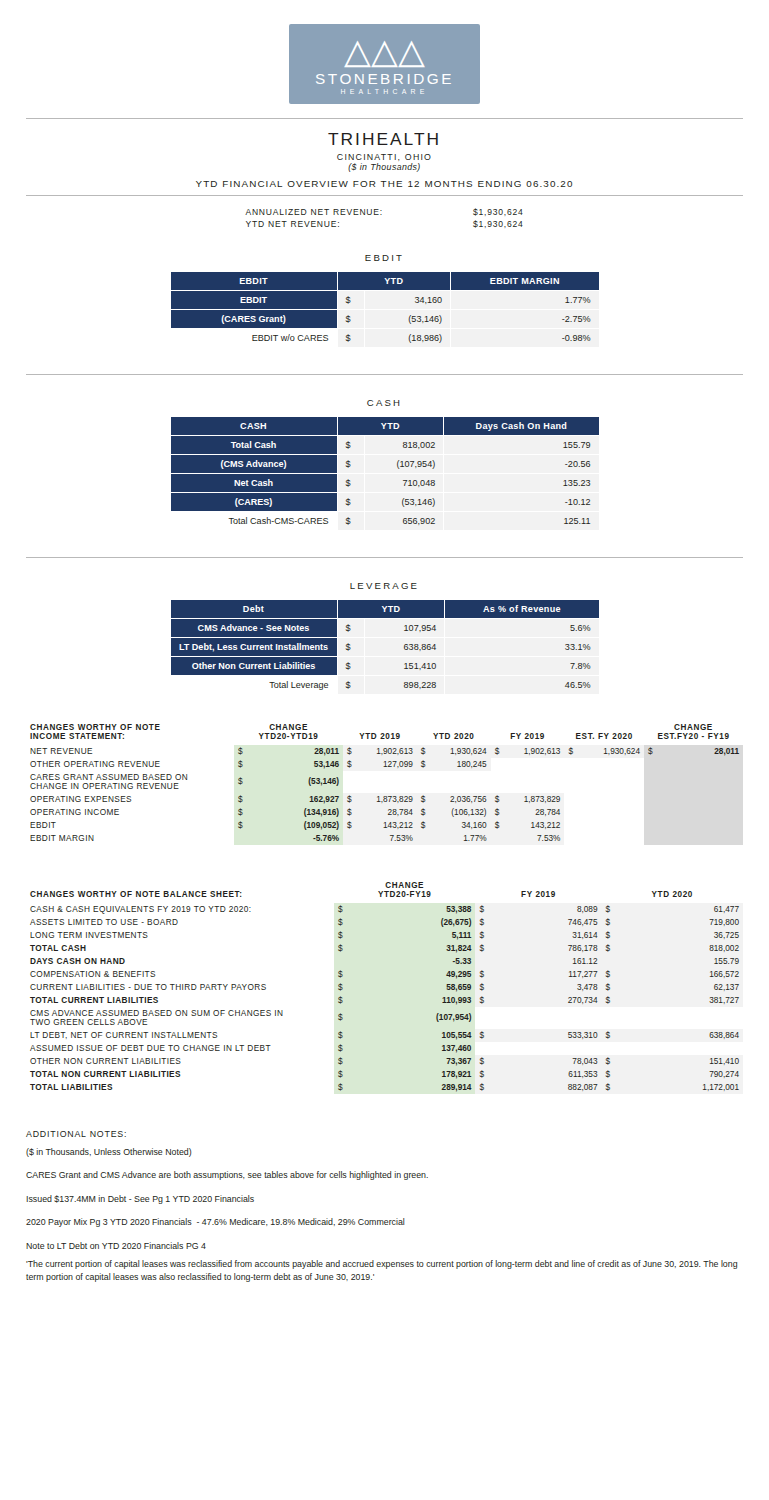△△△ STONEBRIDGE HEALTHCARE
TRIHEALTH
CINCINATTI, OHIO
($ in Thousands)
YTD FINANCIAL OVERVIEW FOR THE 12 MONTHS ENDING 06.30.20
| ANNUALIZED NET REVENUE: | $1,930,624 |
| YTD NET REVENUE: | $1,930,624 |
EBDIT
| EBDIT | YTD | EBDIT MARGIN |
| --- | --- | --- |
| EBDIT | $ | 34,160 | 1.77% |
| (CARES Grant) | $ | (53,146) | -2.75% |
| EBDIT w/o CARES | $ | (18,986) | -0.98% |
CASH
| CASH | YTD | Days Cash On Hand |
| --- | --- | --- |
| Total Cash | $ | 818,002 | 155.79 |
| (CMS Advance) | $ | (107,954) | -20.56 |
| Net Cash | $ | 710,048 | 135.23 |
| (CARES) | $ | (53,146) | -10.12 |
| Total Cash-CMS-CARES | $ | 656,902 | 125.11 |
LEVERAGE
| Debt | YTD | As % of Revenue |
| --- | --- | --- |
| CMS Advance - See Notes | $ | 107,954 | 5.6% |
| LT Debt, Less Current Installments | $ | 638,864 | 33.1% |
| Other Non Current Liabilities | $ | 151,410 | 7.8% |
| Total Leverage | $ | 898,228 | 46.5% |
| CHANGES WORTHY OF NOTE INCOME STATEMENT: | CHANGE YTD20-YTD19 | YTD 2019 | YTD 2020 | FY 2019 | EST. FY 2020 | CHANGE EST.FY20 - FY19 |
| --- | --- | --- | --- | --- | --- | --- |
| NET REVENUE | $ | 28,011 | $ | 1,902,613 | $ | 1,930,624 | $ | 1,902,613 | $ | 1,930,624 | $ | 28,011 |
| OTHER OPERATING REVENUE | $ | 53,146 | $ | 127,099 | $ | 180,245 | | | | | | |
| CARES GRANT ASSUMED BASED ON CHANGE IN OPERATING REVENUE | $ | (53,146) | | | | | | | | | | |
| OPERATING EXPENSES | $ | 162,927 | $ | 1,873,829 | $ | 2,036,756 | $ | 1,873,829 | | | | |
| OPERATING INCOME | $ | (134,916) | $ | 28,784 | $ | (106,132) | $ | 28,784 | | | | |
| EBDIT | $ | (109,052) | $ | 143,212 | $ | 34,160 | $ | 143,212 | | | | |
| EBDIT MARGIN | | -5.76% | | 7.53% | | 1.77% | | 7.53% | | | | |
| CHANGES WORTHY OF NOTE BALANCE SHEET: | CHANGE YTD20-FY19 | FY 2019 | YTD 2020 |
| --- | --- | --- | --- |
| CASH & CASH EQUIVALENTS FY 2019 TO YTD 2020: | $ | 53,388 | $ | 8,089 | $ | 61,477 |
| ASSETS LIMITED TO USE - BOARD | $ | (26,675) | $ | 746,475 | $ | 719,800 |
| LONG TERM INVESTMENTS | $ | 5,111 | $ | 31,614 | $ | 36,725 |
| TOTAL CASH | $ | 31,824 | $ | 786,178 | $ | 818,002 |
| DAYS CASH ON HAND | | -5.33 | | 161.12 | | 155.79 |
| COMPENSATION & BENEFITS | $ | 49,295 | $ | 117,277 | $ | 166,572 |
| CURRENT LIABILITIES - DUE TO THIRD PARTY PAYORS | $ | 58,659 | $ | 3,478 | $ | 62,137 |
| TOTAL CURRENT LIABILITIES | $ | 110,993 | $ | 270,734 | $ | 381,727 |
| CMS ADVANCE ASSUMED BASED ON SUM OF CHANGES IN TWO GREEN CELLS ABOVE | $ | (107,954) | | | | |
| LT DEBT, NET OF CURRENT INSTALLMENTS | $ | 105,554 | $ | 533,310 | $ | 638,864 |
| ASSUMED ISSUE OF DEBT DUE TO CHANGE IN LT DEBT | $ | 137,460 | | | | |
| OTHER NON CURRENT LIABILITIES | $ | 73,367 | $ | 78,043 | $ | 151,410 |
| TOTAL NON CURRENT LIABILITIES | $ | 178,921 | $ | 611,353 | $ | 790,274 |
| TOTAL LIABILITIES | $ | 289,914 | $ | 882,087 | $ | 1,172,001 |
ADDITIONAL NOTES:
($ in Thousands, Unless Otherwise Noted)
CARES Grant and CMS Advance are both assumptions, see tables above for cells highlighted in green.
Issued $137.4MM in Debt - See Pg 1 YTD 2020 Financials
2020 Payor Mix Pg 3 YTD 2020 Financials - 47.6% Medicare, 19.8% Medicaid, 29% Commercial
Note to LT Debt on YTD 2020 Financials PG 4
'The current portion of capital leases was reclassified from accounts payable and accrued expenses to current portion of long-term debt and line of credit as of June 30, 2019. The long term portion of capital leases was also reclassified to long-term debt as of June 30, 2019.'